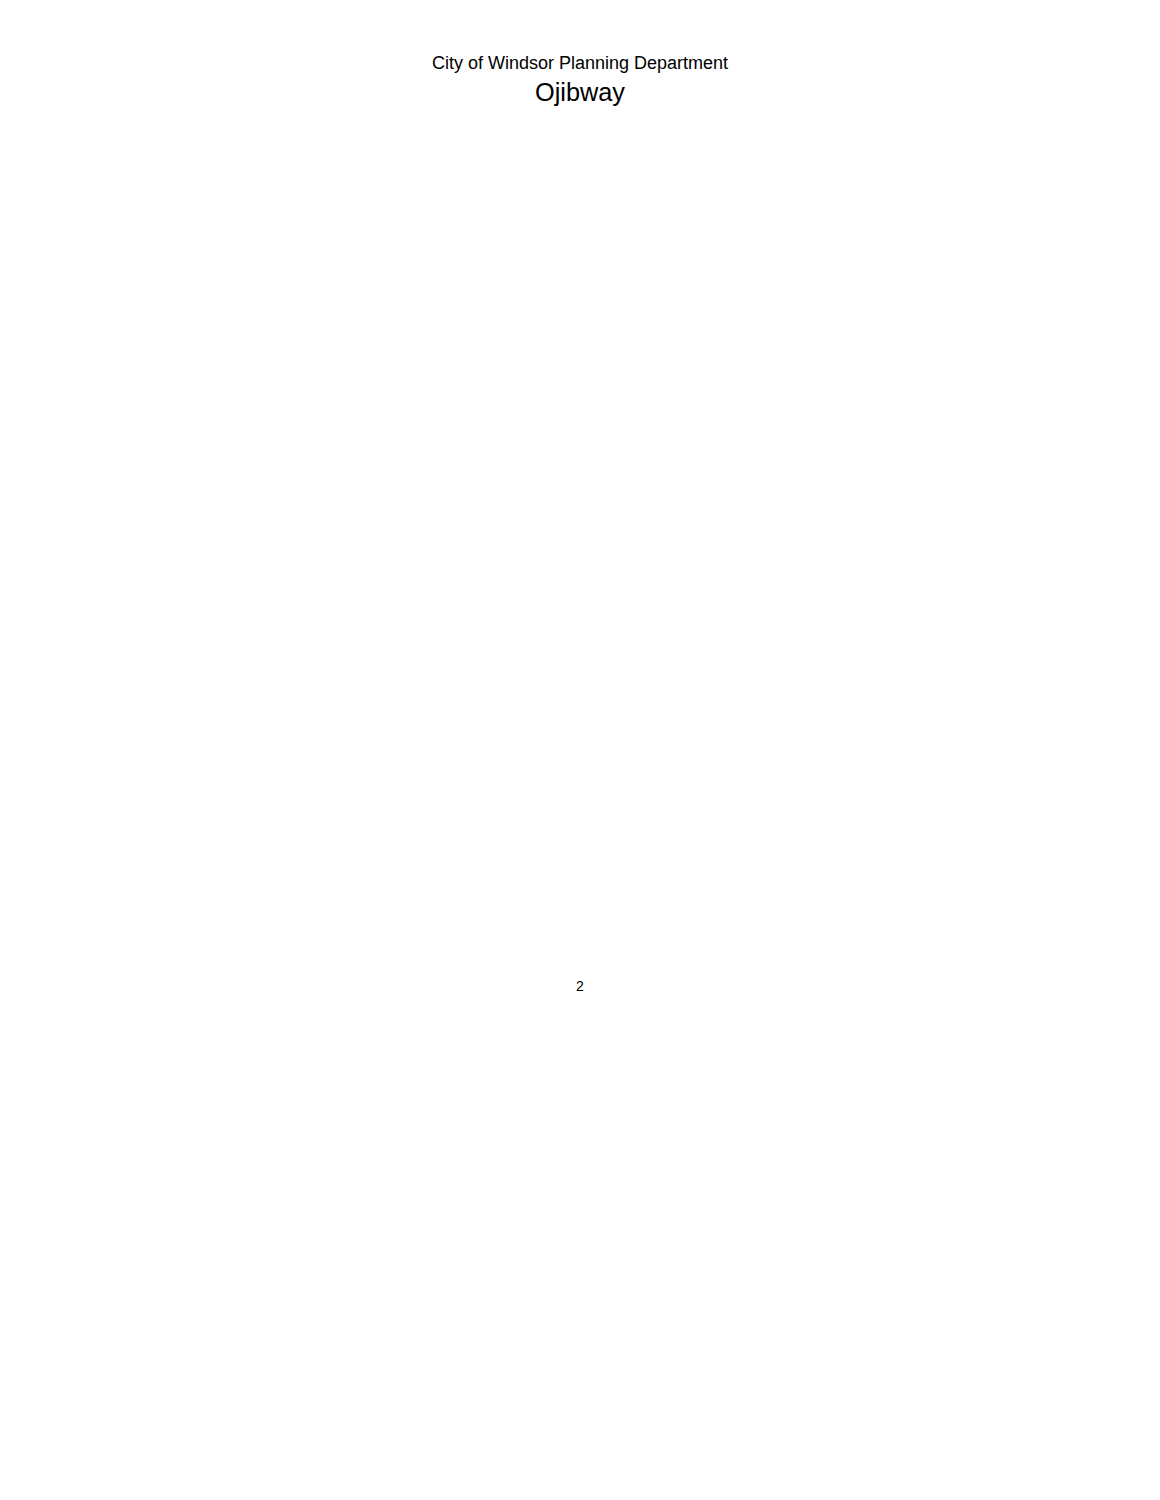City of Windsor Planning Department
Ojibway
2